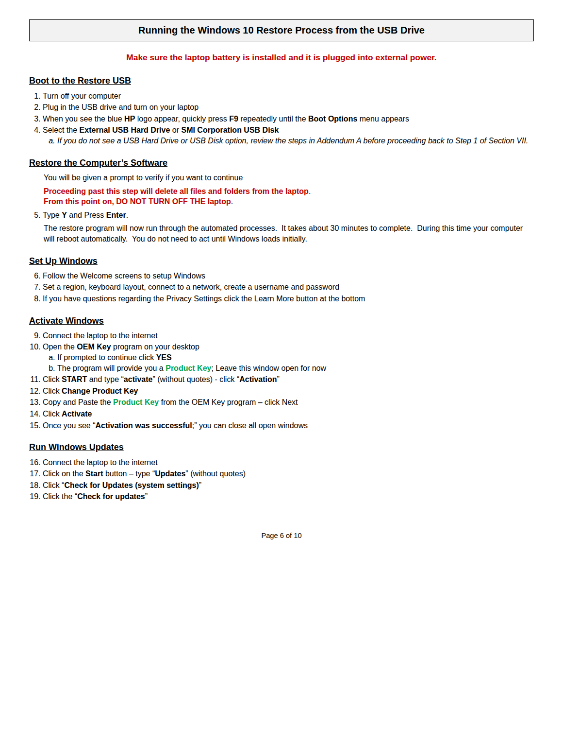Running the Windows 10 Restore Process from the USB Drive
Make sure the laptop battery is installed and it is plugged into external power.
Boot to the Restore USB
Turn off your computer
Plug in the USB drive and turn on your laptop
When you see the blue HP logo appear, quickly press F9 repeatedly until the Boot Options menu appears
Select the External USB Hard Drive or SMI Corporation USB Disk
If you do not see a USB Hard Drive or USB Disk option, review the steps in Addendum A before proceeding back to Step 1 of Section VII.
Restore the Computer’s Software
You will be given a prompt to verify if you want to continue
Proceeding past this step will delete all files and folders from the laptop.
From this point on, DO NOT TURN OFF THE laptop.
Type Y and Press Enter.
The restore program will now run through the automated processes. It takes about 30 minutes to complete. During this time your computer will reboot automatically. You do not need to act until Windows loads initially.
Set Up Windows
Follow the Welcome screens to setup Windows
Set a region, keyboard layout, connect to a network, create a username and password
If you have questions regarding the Privacy Settings click the Learn More button at the bottom
Activate Windows
Connect the laptop to the internet
Open the OEM Key program on your desktop
If prompted to continue click YES
The program will provide you a Product Key; Leave this window open for now
Click START and type “activate” (without quotes) - click “Activation”
Click Change Product Key
Copy and Paste the Product Key from the OEM Key program – click Next
Click Activate
Once you see “Activation was successful;” you can close all open windows
Run Windows Updates
Connect the laptop to the internet
Click on the Start button – type “Updates” (without quotes)
Click “Check for Updates (system settings)”
Click the “Check for updates”
Page 6 of 10